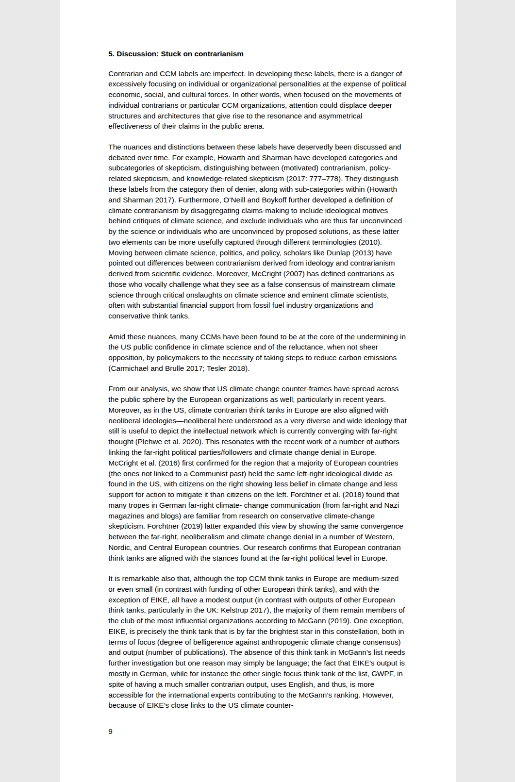5. Discussion: Stuck on contrarianism
Contrarian and CCM labels are imperfect. In developing these labels, there is a danger of excessively focusing on individual or organizational personalities at the expense of political economic, social, and cultural forces. In other words, when focused on the movements of individual contrarians or particular CCM organizations, attention could displace deeper structures and architectures that give rise to the resonance and asymmetrical effectiveness of their claims in the public arena.
The nuances and distinctions between these labels have deservedly been discussed and debated over time. For example, Howarth and Sharman have developed categories and subcategories of skepticism, distinguishing between (motivated) contrarianism, policy- related skepticism, and knowledge-related skepticism (2017: 777–778). They distinguish these labels from the category then of denier, along with sub-categories within (Howarth and Sharman 2017). Furthermore, O’Neill and Boykoff further developed a definition of climate contrarianism by disaggregating claims-making to include ideological motives behind critiques of climate science, and exclude individuals who are thus far unconvinced by the science or individuals who are unconvinced by proposed solutions, as these latter two elements can be more usefully captured through different terminologies (2010). Moving between climate science, politics, and policy, scholars like Dunlap (2013) have pointed out differences between contrarianism derived from ideology and contrarianism derived from scientific evidence. Moreover, McCright (2007) has defined contrarians as those who vocally challenge what they see as a false consensus of mainstream climate science through critical onslaughts on climate science and eminent climate scientists, often with substantial financial support from fossil fuel industry organizations and conservative think tanks.
Amid these nuances, many CCMs have been found to be at the core of the undermining in the US public confidence in climate science and of the reluctance, when not sheer opposition, by policymakers to the necessity of taking steps to reduce carbon emissions (Carmichael and Brulle 2017; Tesler 2018).
From our analysis, we show that US climate change counter-frames have spread across the public sphere by the European organizations as well, particularly in recent years. Moreover, as in the US, climate contrarian think tanks in Europe are also aligned with neoliberal ideologies—neoliberal here understood as a very diverse and wide ideology that still is useful to depict the intellectual network which is currently converging with far-right thought (Plehwe et al. 2020). This resonates with the recent work of a number of authors linking the far-right political parties/followers and climate change denial in Europe. McCright et al. (2016) first confirmed for the region that a majority of European countries (the ones not linked to a Communist past) held the same left-right ideological divide as found in the US, with citizens on the right showing less belief in climate change and less support for action to mitigate it than citizens on the left. Forchtner et al. (2018) found that many tropes in German far-right climate- change communication (from far-right and Nazi magazines and blogs) are familiar from research on conservative climate-change skepticism. Forchtner (2019) latter expanded this view by showing the same convergence between the far-right, neoliberalism and climate change denial in a number of Western, Nordic, and Central European countries. Our research confirms that European contrarian think tanks are aligned with the stances found at the far-right political level in Europe.
It is remarkable also that, although the top CCM think tanks in Europe are medium-sized or even small (in contrast with funding of other European think tanks), and with the exception of EIKE, all have a modest output (in contrast with outputs of other European think tanks, particularly in the UK: Kelstrup 2017), the majority of them remain members of the club of the most influential organizations according to McGann (2019). One exception, EIKE, is precisely the think tank that is by far the brightest star in this constellation, both in terms of focus (degree of belligerence against anthropogenic climate change consensus) and output (number of publications). The absence of this think tank in McGann’s list needs further investigation but one reason may simply be language; the fact that EIKE’s output is mostly in German, while for instance the other single-focus think tank of the list, GWPF, in spite of having a much smaller contrarian output, uses English, and thus, is more accessible for the international experts contributing to the McGann’s ranking. However, because of EIKE’s close links to the US climate counter-
9